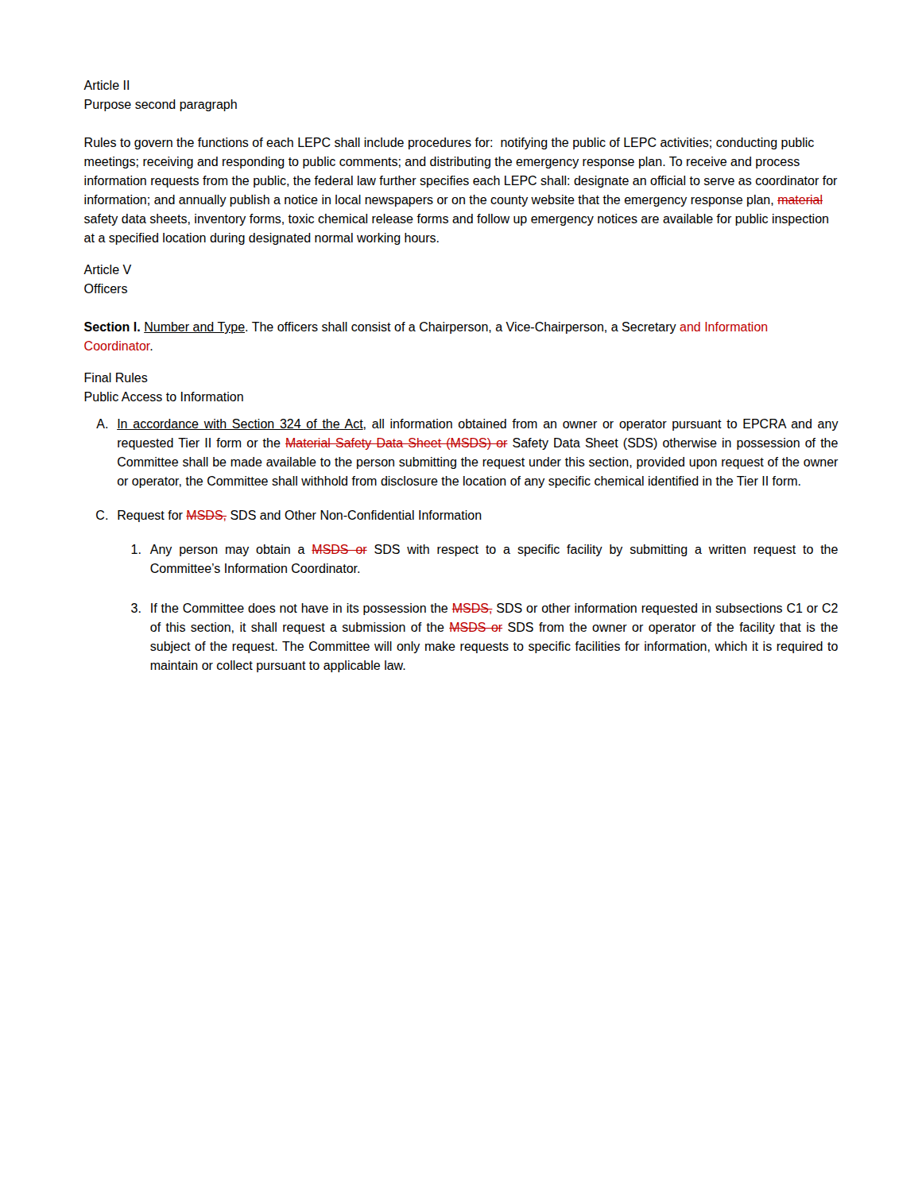Article II
Purpose second paragraph
Rules to govern the functions of each LEPC shall include procedures for: notifying the public of LEPC activities; conducting public meetings; receiving and responding to public comments; and distributing the emergency response plan. To receive and process information requests from the public, the federal law further specifies each LEPC shall: designate an official to serve as coordinator for information; and annually publish a notice in local newspapers or on the county website that the emergency response plan, material safety data sheets, inventory forms, toxic chemical release forms and follow up emergency notices are available for public inspection at a specified location during designated normal working hours.
Article V
Officers
Section l. Number and Type. The officers shall consist of a Chairperson, a Vice-Chairperson, a Secretary and Information Coordinator.
Final Rules
Public Access to Information
In accordance with Section 324 of the Act, all information obtained from an owner or operator pursuant to EPCRA and any requested Tier II form or the Material Safety Data Sheet (MSDS) or Safety Data Sheet (SDS) otherwise in possession of the Committee shall be made available to the person submitting the request under this section, provided upon request of the owner or operator, the Committee shall withhold from disclosure the location of any specific chemical identified in the Tier II form.
Request for MSDS, SDS and Other Non-Confidential Information
Any person may obtain a MSDS or SDS with respect to a specific facility by submitting a written request to the Committee’s Information Coordinator.
If the Committee does not have in its possession the MSDS, SDS or other information requested in subsections C1 or C2 of this section, it shall request a submission of the MSDS or SDS from the owner or operator of the facility that is the subject of the request. The Committee will only make requests to specific facilities for information, which it is required to maintain or collect pursuant to applicable law.